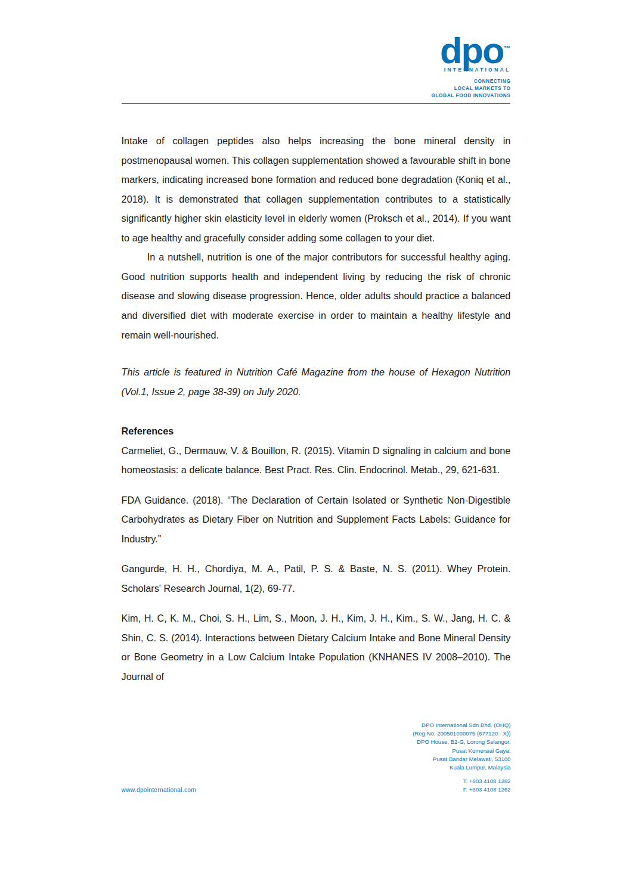dpo™
INTERNATIONAL
CONNECTING
LOCAL MARKETS TO
GLOBAL FOOD INNOVATIONS
Intake of collagen peptides also helps increasing the bone mineral density in postmenopausal women. This collagen supplementation showed a favourable shift in bone markers, indicating increased bone formation and reduced bone degradation (Koniq et al., 2018). It is demonstrated that collagen supplementation contributes to a statistically significantly higher skin elasticity level in elderly women (Proksch et al., 2014). If you want to age healthy and gracefully consider adding some collagen to your diet.
In a nutshell, nutrition is one of the major contributors for successful healthy aging. Good nutrition supports health and independent living by reducing the risk of chronic disease and slowing disease progression. Hence, older adults should practice a balanced and diversified diet with moderate exercise in order to maintain a healthy lifestyle and remain well-nourished.
This article is featured in Nutrition Café Magazine from the house of Hexagon Nutrition (Vol.1, Issue 2, page 38-39) on July 2020.
References
Carmeliet, G., Dermauw, V. & Bouillon, R. (2015). Vitamin D signaling in calcium and bone homeostasis: a delicate balance. Best Pract. Res. Clin. Endocrinol. Metab., 29, 621-631.
FDA Guidance. (2018). “The Declaration of Certain Isolated or Synthetic Non-Digestible Carbohydrates as Dietary Fiber on Nutrition and Supplement Facts Labels: Guidance for Industry.”
Gangurde, H. H., Chordiya, M. A., Patil, P. S. & Baste, N. S. (2011). Whey Protein. Scholars' Research Journal, 1(2), 69-77.
Kim, H. C, K. M., Choi, S. H., Lim, S., Moon, J. H., Kim, J. H., Kim., S. W., Jang, H. C. & Shin, C. S. (2014). Interactions between Dietary Calcium Intake and Bone Mineral Density or Bone Geometry in a Low Calcium Intake Population (KNHANES IV 2008–2010). The Journal of
www.dpointernational.com
DPO International Sdn Bhd. (OHQ)
(Reg No: 200501000075 (677120 - X))
DPO House, B2-G, Lorong Selangor,
Pusat Komersial Gaya,
Pusat Bandar Melawati, 53100
Kuala Lumpur, Malaysia
T. +603 4108 1282
F. +603 4108 1262